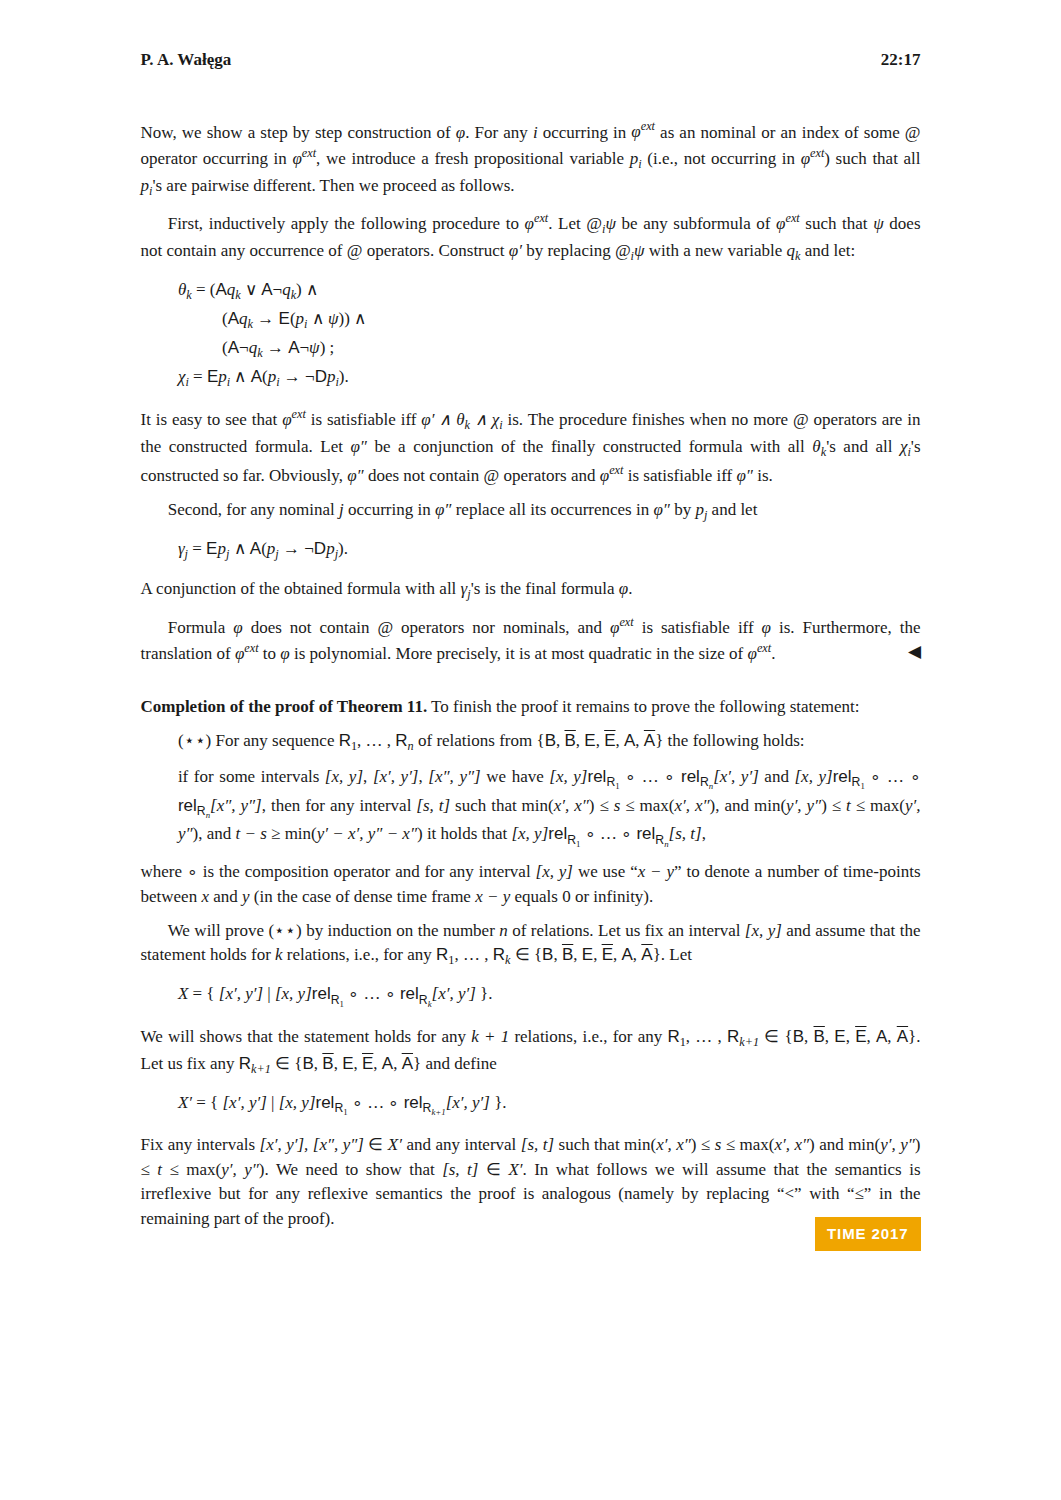P. A. Wałęga 22:17
Now, we show a step by step construction of φ. For any i occurring in φext as an nominal or an index of some @ operator occurring in φext, we introduce a fresh propositional variable pi (i.e., not occurring in φext) such that all pi's are pairwise different. Then we proceed as follows.
First, inductively apply the following procedure to φext. Let @iψ be any subformula of φext such that ψ does not contain any occurrence of @ operators. Construct φ′ by replacing @iψ with a new variable qk and let:
θk = (Aqk ∨ A¬qk) ∧ (Aqk → E(pi ∧ ψ)) ∧ (A¬qk → A¬ψ) ; χi = Epi ∧ A(pi → ¬Dpi).
It is easy to see that φext is satisfiable iff φ′ ∧ θk ∧ χi is. The procedure finishes when no more @ operators are in the constructed formula. Let φ″ be a conjunction of the finally constructed formula with all θk's and all χi's constructed so far. Obviously, φ″ does not contain @ operators and φext is satisfiable iff φ″ is.
Second, for any nominal j occurring in φ″ replace all its occurrences in φ″ by pj and let
γj = Epj ∧ A(pj → ¬Dpj).
A conjunction of the obtained formula with all γj's is the final formula φ.
Formula φ does not contain @ operators nor nominals, and φext is satisfiable iff φ is. Furthermore, the translation of φext to φ is polynomial. More precisely, it is at most quadratic in the size of φext. ◀
Completion of the proof of Theorem 11. To finish the proof it remains to prove the following statement:
(⋆⋆) For any sequence R1, … , Rn of relations from {B, B, E, E, A, A} the following holds:
if for some intervals [x, y], [x′, y′], [x″, y″] we have [x, y] relR1 ∘ … ∘ relRn[x′, y′] and [x, y] relR1 ∘ … ∘ relRn[x″, y″], then for any interval [s, t] such that min(x′, x″) ≤ s ≤ max(x′, x″), and min(y′, y″) ≤ t ≤ max(y′, y″), and t − s ≥ min(y′ − x′, y″ − x″) it holds that [x, y] relR1 ∘ … ∘ relRn[s, t],
where ∘ is the composition operator and for any interval [x, y] we use “x − y” to denote a number of time-points between x and y (in the case of dense time frame x − y equals 0 or infinity).
We will prove (⋆⋆) by induction on the number n of relations. Let us fix an interval [x, y] and assume that the statement holds for k relations, i.e., for any R1, … , Rk ∈ {B, B, E, E, A, A}. Let
X = { [x′, y′] | [x, y] relR1 ∘ … ∘ relRk[x′, y′] }.
We will shows that the statement holds for any k + 1 relations, i.e., for any R1, … , Rk+1 ∈ {B, B, E, E, A, A}. Let us fix any Rk+1 ∈ {B, B, E, E, A, A} and define
X′ = { [x′, y′] | [x, y] relR1 ∘ … ∘ relRk+1[x′, y′] }.
Fix any intervals [x′, y′], [x″, y″] ∈ X′ and any interval [s, t] such that min(x′, x″) ≤ s ≤ max(x′, x″) and min(y′, y″) ≤ t ≤ max(y′, y″). We need to show that [s, t] ∈ X′. In what follows we will assume that the semantics is irreflexive but for any reflexive semantics the proof is analogous (namely by replacing “<” with “≤” in the remaining part of the proof).
TIME 2017